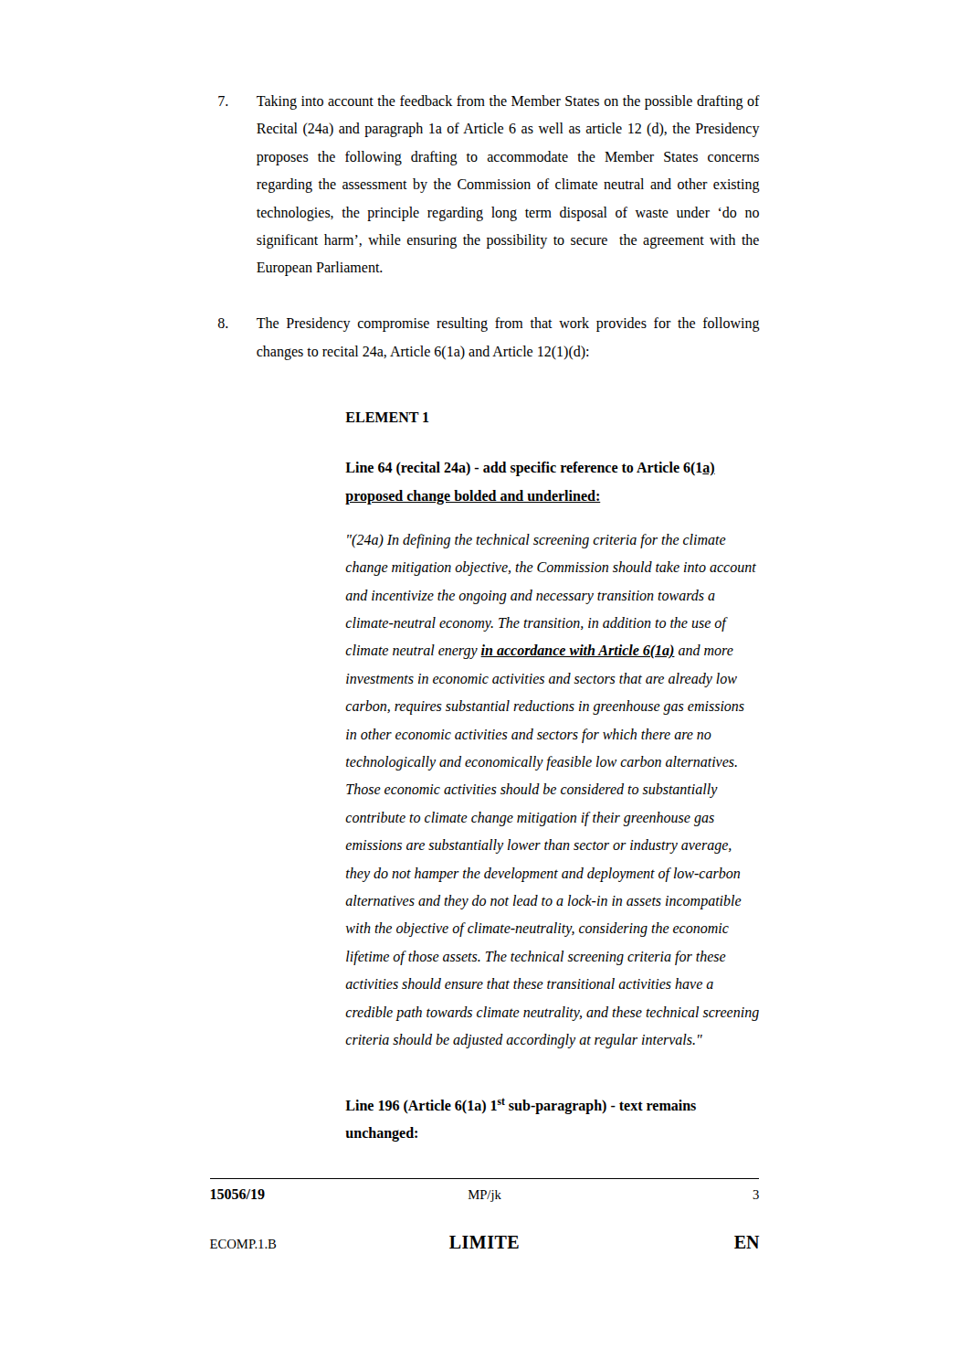Taking into account the feedback from the Member States on the possible drafting of Recital (24a) and paragraph 1a of Article 6 as well as article 12 (d), the Presidency proposes the following drafting to accommodate the Member States concerns regarding the assessment by the Commission of climate neutral and other existing technologies, the principle regarding long term disposal of waste under ‘do no significant harm’, while ensuring the possibility to secure the agreement with the European Parliament.
The Presidency compromise resulting from that work provides for the following changes to recital 24a, Article 6(1a) and Article 12(1)(d):
ELEMENT 1
Line 64 (recital 24a) - add specific reference to Article 6(1a) proposed change bolded and underlined:
"(24a) In defining the technical screening criteria for the climate change mitigation objective, the Commission should take into account and incentivize the ongoing and necessary transition towards a climate-neutral economy. The transition, in addition to the use of climate neutral energy in accordance with Article 6(1a) and more investments in economic activities and sectors that are already low carbon, requires substantial reductions in greenhouse gas emissions in other economic activities and sectors for which there are no technologically and economically feasible low carbon alternatives. Those economic activities should be considered to substantially contribute to climate change mitigation if their greenhouse gas emissions are substantially lower than sector or industry average, they do not hamper the development and deployment of low-carbon alternatives and they do not lead to a lock-in in assets incompatible with the objective of climate-neutrality, considering the economic lifetime of those assets. The technical screening criteria for these activities should ensure that these transitional activities have a credible path towards climate neutrality, and these technical screening criteria should be adjusted accordingly at regular intervals."
Line 196 (Article 6(1a) 1st sub-paragraph) - text remains unchanged:
15056/19
MP/jk
3
ECOMP.1.B
LIMITE
EN